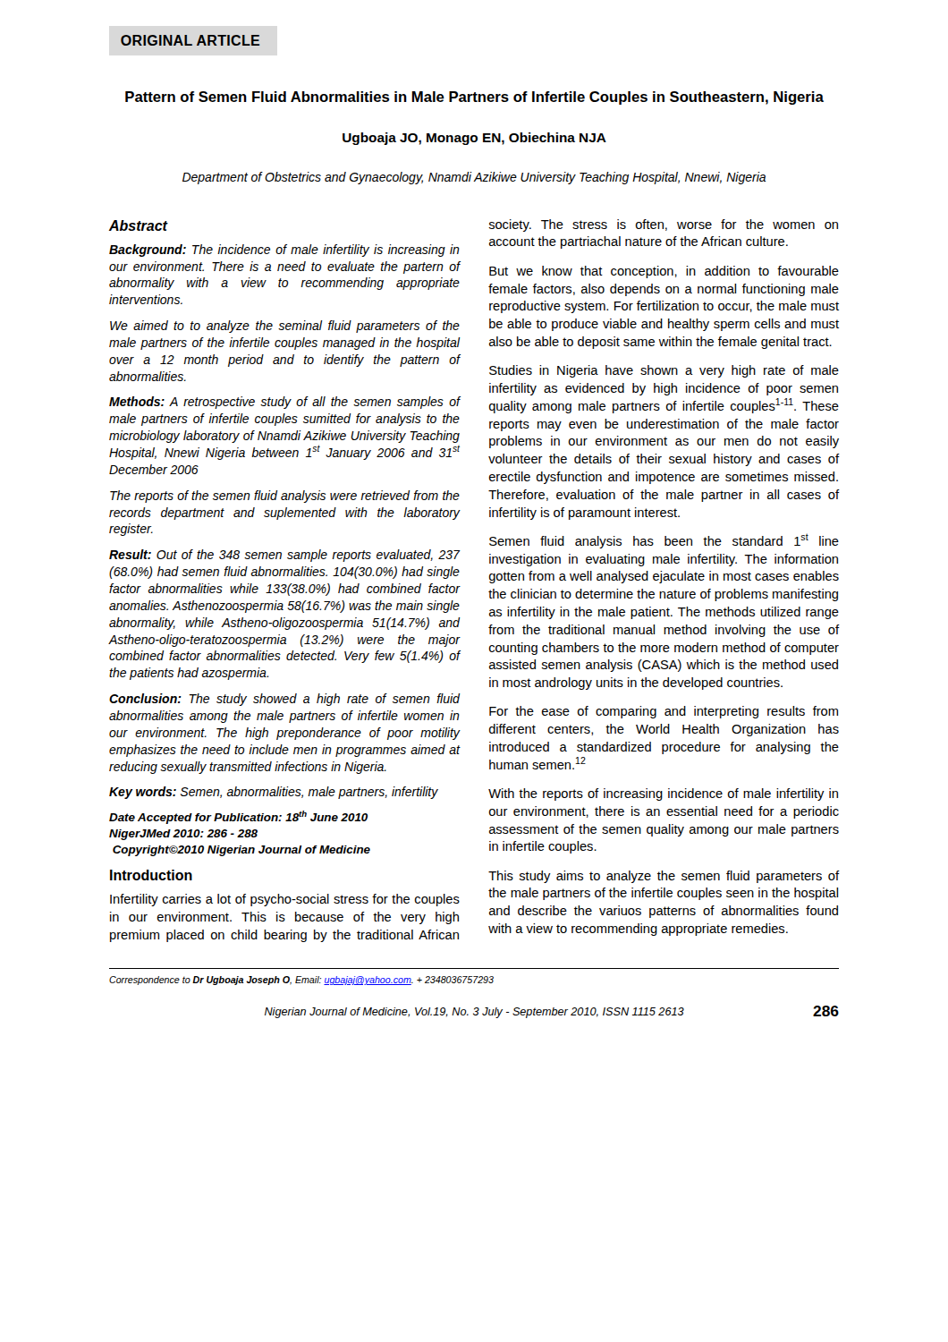ORIGINAL ARTICLE
Pattern of Semen Fluid Abnormalities in Male Partners of Infertile Couples in Southeastern, Nigeria
Ugboaja JO, Monago EN, Obiechina NJA
Department of Obstetrics and Gynaecology, Nnamdi Azikiwe University Teaching Hospital, Nnewi, Nigeria
Abstract
Background: The incidence of male infertility is increasing in our environment. There is a need to evaluate the partern of abnormality with a view to recommending appropriate interventions.
We aimed to to analyze the seminal fluid parameters of the male partners of the infertile couples managed in the hospital over a 12 month period and to identify the pattern of abnormalities.
Methods: A retrospective study of all the semen samples of male partners of infertile couples sumitted for analysis to the microbiology laboratory of Nnamdi Azikiwe University Teaching Hospital, Nnewi Nigeria between 1st January 2006 and 31st December 2006
The reports of the semen fluid analysis were retrieved from the records department and suplemented with the laboratory register.
Result: Out of the 348 semen sample reports evaluated, 237 (68.0%) had semen fluid abnormalities. 104(30.0%) had single factor abnormalities while 133(38.0%) had combined factor anomalies. Asthenozoospermia 58(16.7%) was the main single abnormality, while Astheno-oligozoospermia 51(14.7%) and Astheno-oligo-teratozoospermia (13.2%) were the major combined factor abnormalities detected. Very few 5(1.4%) of the patients had azospermia.
Conclusion: The study showed a high rate of semen fluid abnormalities among the male partners of infertile women in our environment. The high preponderance of poor motility emphasizes the need to include men in programmes aimed at reducing sexually transmitted infections in Nigeria.
Key words: Semen, abnormalities, male partners, infertility
Date Accepted for Publication: 18th June 2010 NigerJMed 2010: 286 - 288 Copyright©2010 Nigerian Journal of Medicine
Introduction
Infertility carries a lot of psycho-social stress for the couples in our environment. This is because of the very high premium placed on child bearing by the traditional African society. The stress is often, worse for the women on account the partriachal nature of the African culture.
But we know that conception, in addition to favourable female factors, also depends on a normal functioning male reproductive system. For fertilization to occur, the male must be able to produce viable and healthy sperm cells and must also be able to deposit same within the female genital tract.
Studies in Nigeria have shown a very high rate of male infertility as evidenced by high incidence of poor semen quality among male partners of infertile couples1-11. These reports may even be underestimation of the male factor problems in our environment as our men do not easily volunteer the details of their sexual history and cases of erectile dysfunction and impotence are sometimes missed. Therefore, evaluation of the male partner in all cases of infertility is of paramount interest.
Semen fluid analysis has been the standard 1st line investigation in evaluating male infertility. The information gotten from a well analysed ejaculate in most cases enables the clinician to determine the nature of problems manifesting as infertility in the male patient. The methods utilized range from the traditional manual method involving the use of counting chambers to the more modern method of computer assisted semen analysis (CASA) which is the method used in most andrology units in the developed countries.
For the ease of comparing and interpreting results from different centers, the World Health Organization has introduced a standardized procedure for analysing the human semen.12
With the reports of increasing incidence of male infertility in our environment, there is an essential need for a periodic assessment of the semen quality among our male partners in infertile couples.
This study aims to analyze the semen fluid parameters of the male partners of the infertile couples seen in the hospital and describe the variuos patterns of abnormalities found with a view to recommending appropriate remedies.
Correspondence to Dr Ugboaja Joseph O, Email: ugbajaj@yahoo.com. + 2348036757293
Nigerian Journal of Medicine, Vol.19, No. 3 July - September 2010, ISSN 1115 2613 286